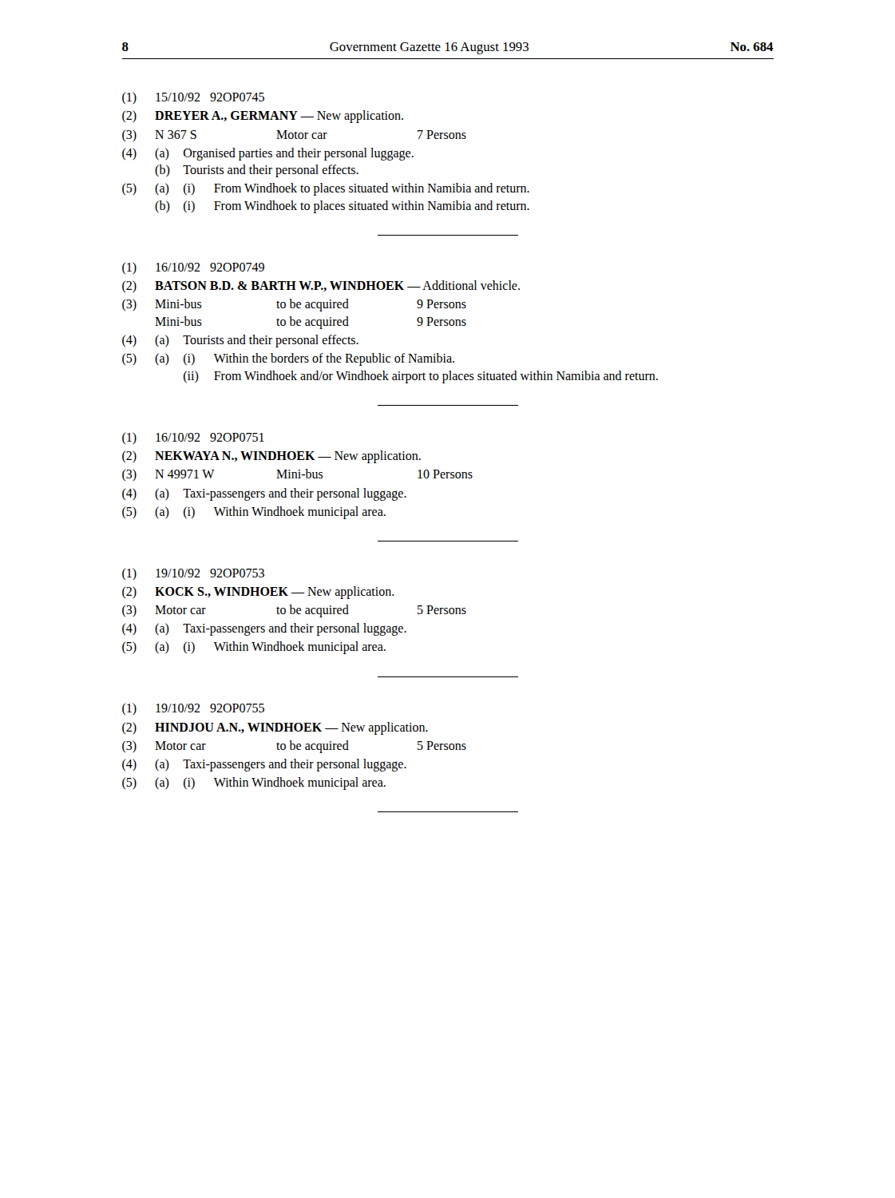8 Government Gazette 16 August 1993 No. 684
(1) 15/10/92 92OP0745
(2) DREYER A., GERMANY — New application.
(3) N 367 S Motor car 7 Persons
(4)
(a) Organised parties and their personal luggage.
(b) Tourists and their personal effects.
(5)
(a)
(i) From Windhoek to places situated within Namibia and return.
(b)
(i) From Windhoek to places situated within Namibia and return.
(1) 16/10/92 92OP0749
(2) BATSON B.D. & BARTH W.P., WINDHOEK — Additional vehicle.
(3) Mini-bus to be acquired 9 Persons Mini-bus to be acquired 9 Persons
(4)
(a) Tourists and their personal effects.
(5)
(a)
(i) Within the borders of the Republic of Namibia.
(ii) From Windhoek and/or Windhoek airport to places situated within Namibia and return.
(1) 16/10/92 92OP0751
(2) NEKWAYA N., WINDHOEK — New application.
(3) N 49971 W Mini-bus 10 Persons
(4)
(a) Taxi-passengers and their personal luggage.
(5)
(a)
(i) Within Windhoek municipal area.
(1) 19/10/92 92OP0753
(2) KOCK S., WINDHOEK — New application.
(3) Motor car to be acquired 5 Persons
(4)
(a) Taxi-passengers and their personal luggage.
(5)
(a)
(i) Within Windhoek municipal area.
(1) 19/10/92 92OP0755
(2) HINDJOU A.N., WINDHOEK — New application.
(3) Motor car to be acquired 5 Persons
(4)
(a) Taxi-passengers and their personal luggage.
(5)
(a)
(i) Within Windhoek municipal area.